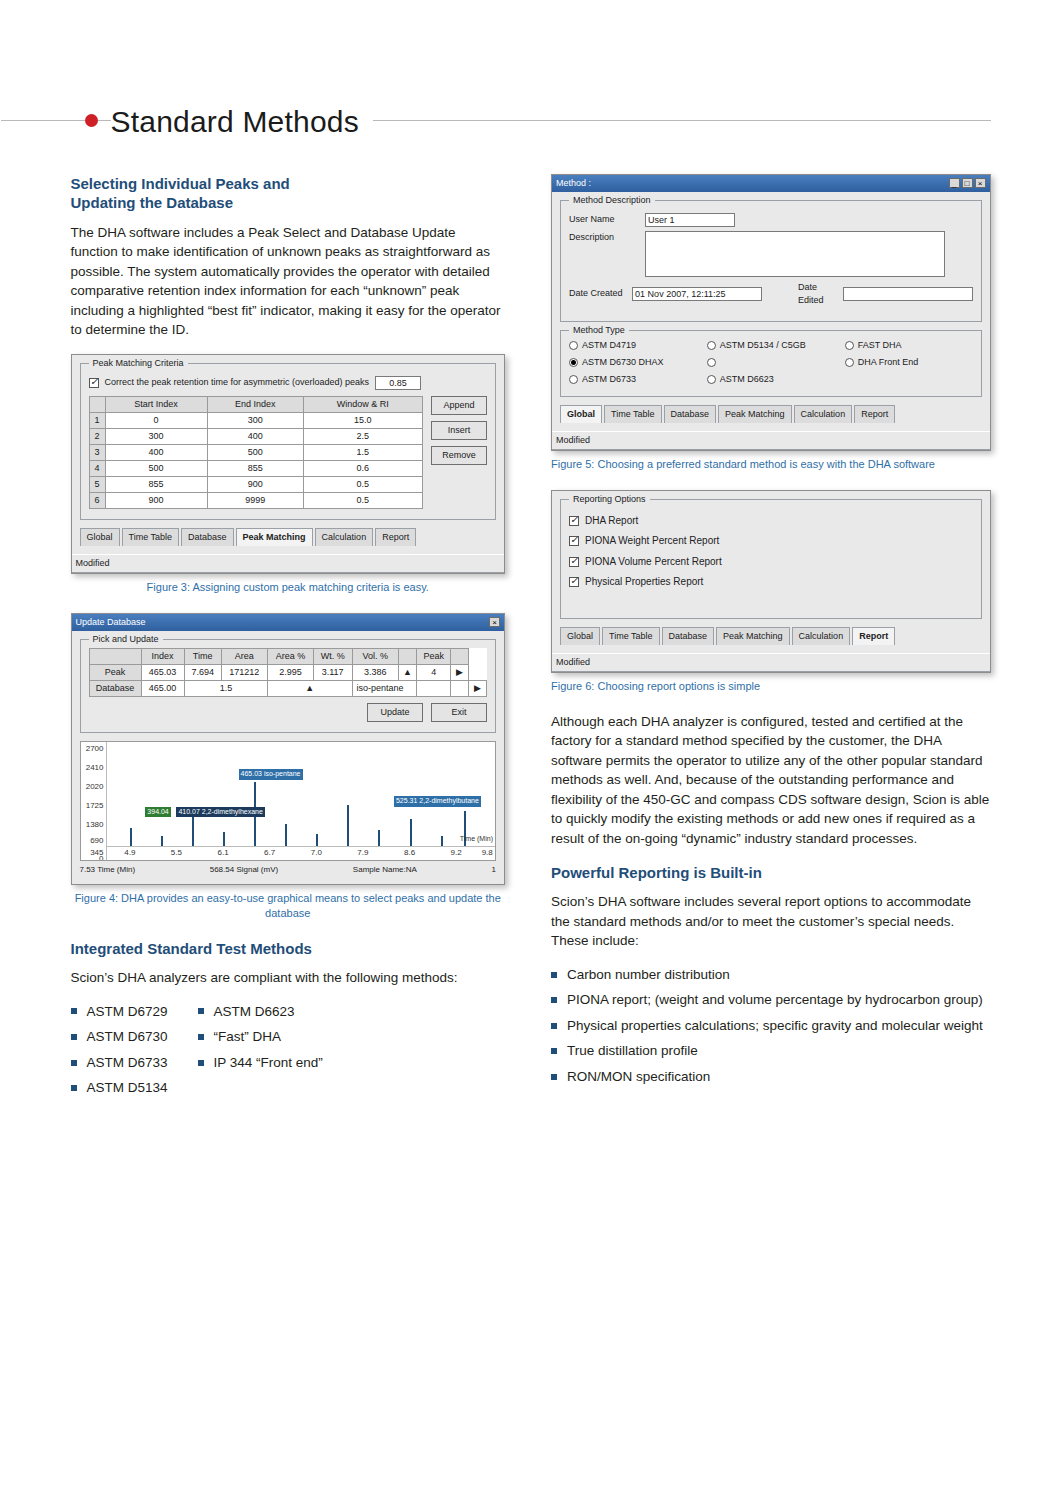Standard Methods
Selecting Individual Peaks and
Updating the Database
The DHA software includes a Peak Select and Database Update function to make identification of unknown peaks as straightforward as possible. The system automatically provides the operator with detailed comparative retention index information for each “unknown” peak including a highlighted “best fit” indicator, making it easy for the operator to determine the ID.
Peak Matching Criteria
Correct the peak retention time for asymmetric (overloaded) peaks 0.85
| | Start Index | End Index | Window & RI |
| --- | --- | --- | --- |
| 1 | 0 | 300 | 15.0 |
| 2 | 300 | 400 | 2.5 |
| 3 | 400 | 500 | 1.5 |
| 4 | 500 | 855 | 0.6 |
| 5 | 855 | 900 | 0.5 |
| 6 | 900 | 9999 | 0.5 |
Append Insert Remove
Global Time Table Database Peak Matching Calculation Report
Modified
Figure 3: Assigning custom peak matching criteria is easy.
Update Database ×
Pick and Update
| | Index | Time | Area | Area % | Wt. % | Vol. % | | Peak | |
| --- | --- | --- | --- | --- | --- | --- | --- | --- | --- |
| Peak | 465.03 | 7.694 | 171212 | 2.995 | 3.117 | 3.386 | ▲ | 4 | ▶ |
| Database | 465.00 | 1.5 | ▲ | iso-pentane | | | ▶ |
Update Exit
2700 2410 2020 1725 1380 690 345 0
465.03 iso-pentane 394.04 410.07 2,2-dimethylhexane 525.31 2,2-dimethylbutane Time (Min)
4.9 5.5 6.1 6.7 7.0 7.9 8.6 9.2 9.8
7.53 Time (Min) 568.54 Signal (mV) Sample Name:NA 1
Figure 4: DHA provides an easy-to-use graphical means to select peaks and update the database
Integrated Standard Test Methods
Scion’s DHA analyzers are compliant with the following methods:
ASTM D6729
ASTM D6730
ASTM D6733
ASTM D5134
ASTM D6623
“Fast” DHA
IP 344 “Front end”
Method : _□×
Method Description
User Name User 1
Description
Date Created 01 Nov 2007, 12:11:25 Date Edited
Method Type
ASTM D4719 ASTM D5134 / C5GB FAST DHA ASTM D6730 DHAX DHA Front End ASTM D6733 ASTM D6623
Global Time Table Database Peak Matching Calculation Report
Modified
Figure 5: Choosing a preferred standard method is easy with the DHA software
Reporting Options
DHA Report PIONA Weight Percent Report PIONA Volume Percent Report Physical Properties Report
Global Time Table Database Peak Matching Calculation Report
Modified
Figure 6: Choosing report options is simple
Although each DHA analyzer is configured, tested and certified at the factory for a standard method specified by the customer, the DHA software permits the operator to utilize any of the other popular standard methods as well. And, because of the outstanding performance and flexibility of the 450-GC and compass CDS software design, Scion is able to quickly modify the existing methods or add new ones if required as a result of the on-going “dynamic” industry standard processes.
Powerful Reporting is Built-in
Scion’s DHA software includes several report options to accommodate the standard methods and/or to meet the customer’s special needs. These include:
Carbon number distribution
PIONA report; (weight and volume percentage by hydrocarbon group)
Physical properties calculations; specific gravity and molecular weight
True distillation profile
RON/MON specification